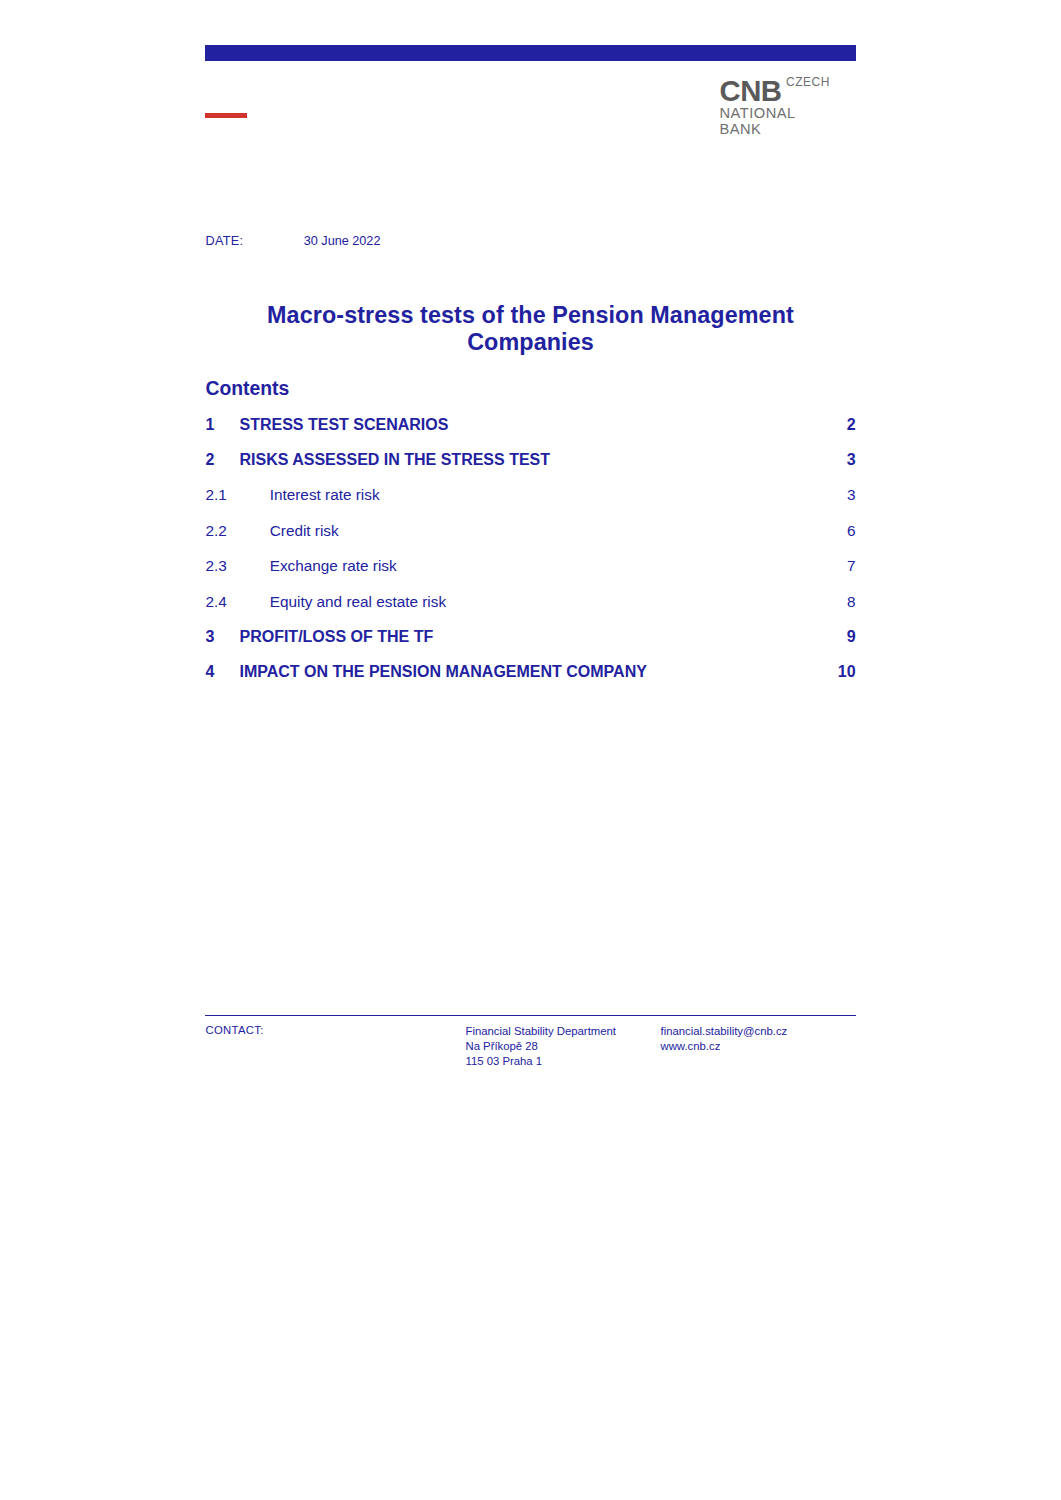CNB CZECH NATIONAL BANK
DATE: 30 June 2022
Macro-stress tests of the Pension Management Companies
Contents
1 STRESS TEST SCENARIOS 2
2 RISKS ASSESSED IN THE STRESS TEST 3
2.1 Interest rate risk 3
2.2 Credit risk 6
2.3 Exchange rate risk 7
2.4 Equity and real estate risk 8
3 PROFIT/LOSS OF THE TF 9
4 IMPACT ON THE PENSION MANAGEMENT COMPANY 10
CONTACT:
Financial Stability Department
Na Příkopě 28
115 03 Praha 1
financial.stability@cnb.cz
www.cnb.cz